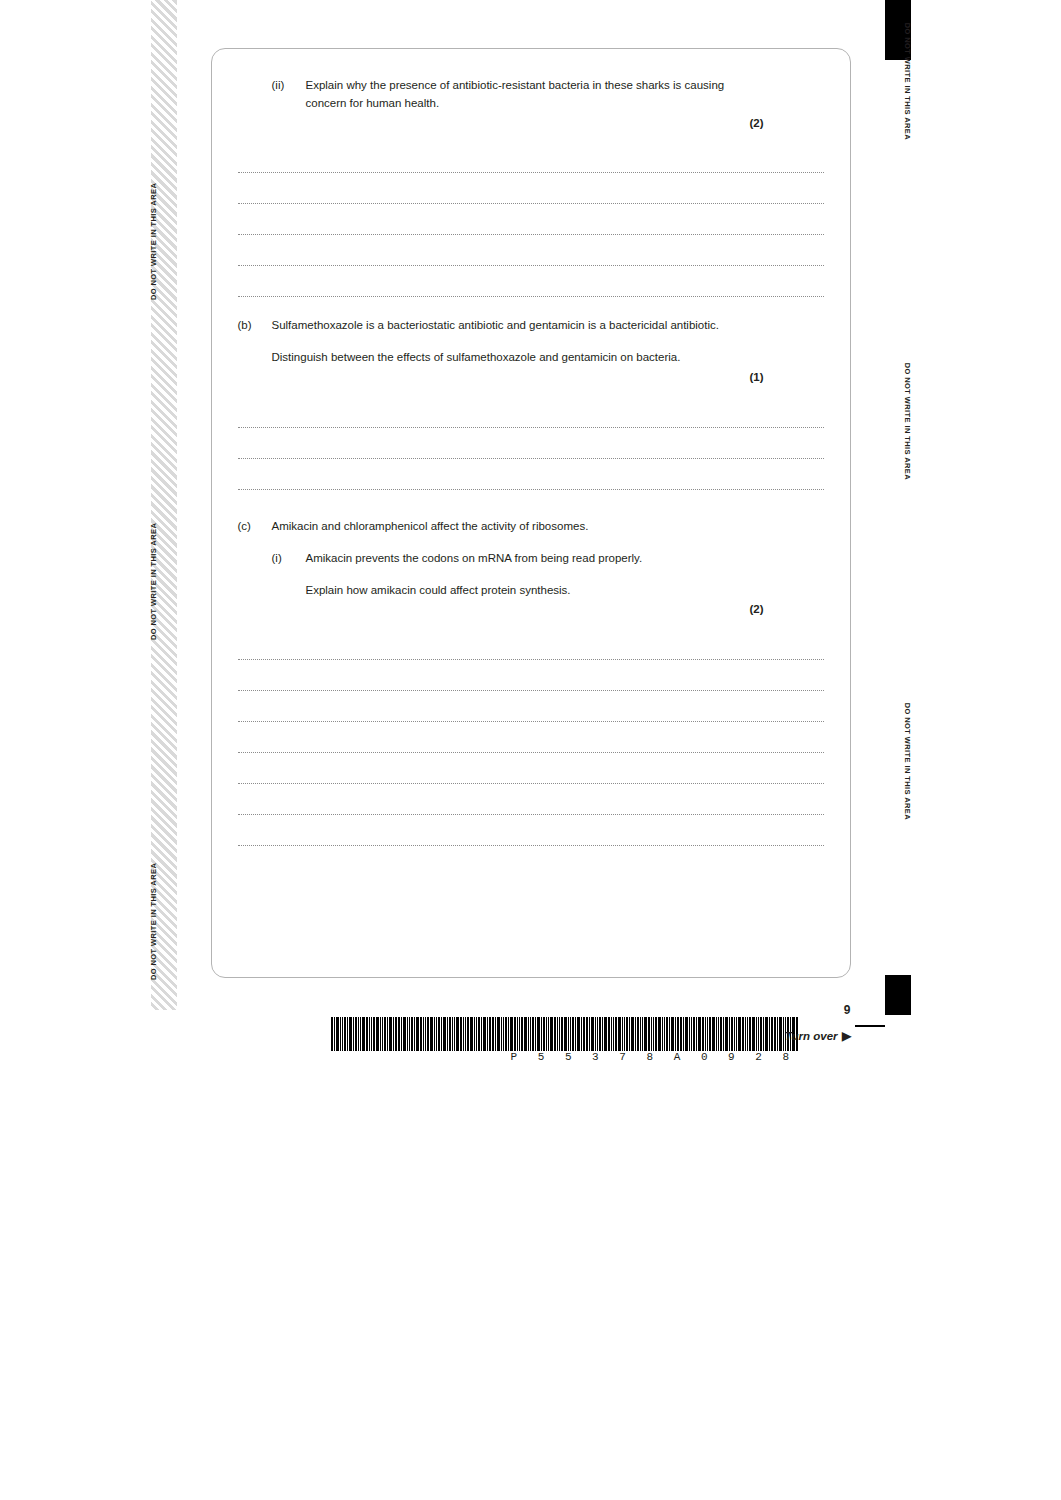DO NOT WRITE IN THIS AREA
DO NOT WRITE IN THIS AREA
DO NOT WRITE IN THIS AREA
DO NOT WRITE IN THIS AREA
DO NOT WRITE IN THIS AREA
DO NOT WRITE IN THIS AREA
(ii)
Explain why the presence of antibiotic-resistant bacteria in these sharks is causing concern for human health. (2)
(b)
Sulfamethoxazole is a bacteriostatic antibiotic and gentamicin is a bactericidal antibiotic.
Distinguish between the effects of sulfamethoxazole and gentamicin on bacteria. (1)
(c)
Amikacin and chloramphenicol affect the activity of ribosomes.
(i)
Amikacin prevents the codons on mRNA from being read properly.
Explain how amikacin could affect protein synthesis. (2)
P 5 5 3 7 8 A 0 9 2 8
9
Turn over▶